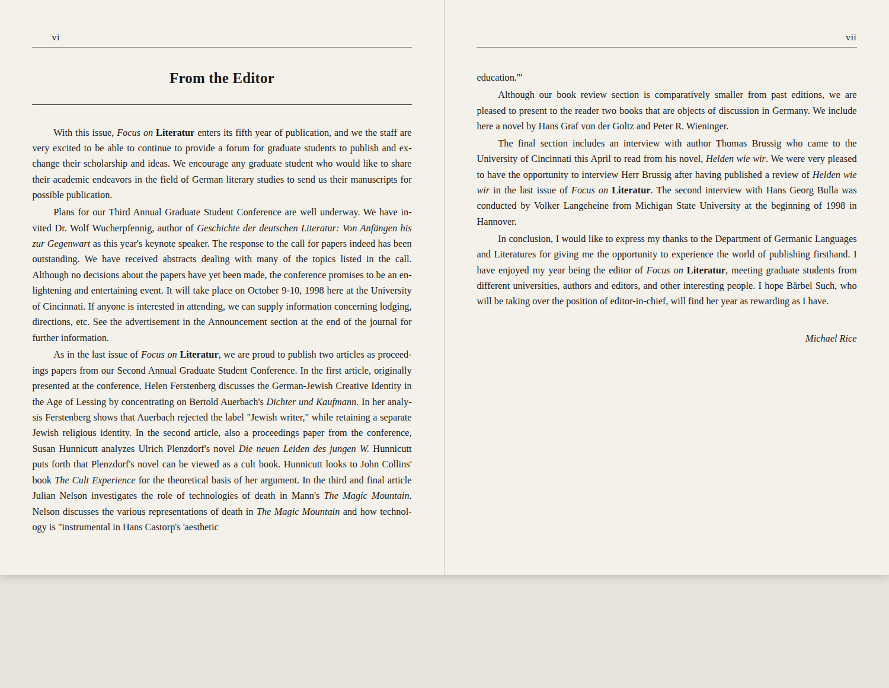vi
From the Editor
With this issue, Focus on Literatur enters its fifth year of publication, and we the staff are very excited to be able to continue to provide a forum for graduate students to publish and exchange their scholarship and ideas. We encourage any graduate student who would like to share their academic endeavors in the field of German literary studies to send us their manuscripts for possible publication.
Plans for our Third Annual Graduate Student Conference are well underway. We have invited Dr. Wolf Wucherpfennig, author of Geschichte der deutschen Literatur: Von Anfängen bis zur Gegenwart as this year's keynote speaker. The response to the call for papers indeed has been outstanding. We have received abstracts dealing with many of the topics listed in the call. Although no decisions about the papers have yet been made, the conference promises to be an enlightening and entertaining event. It will take place on October 9-10, 1998 here at the University of Cincinnati. If anyone is interested in attending, we can supply information concerning lodging, directions, etc. See the advertisement in the Announcement section at the end of the journal for further information.
As in the last issue of Focus on Literatur, we are proud to publish two articles as proceedings papers from our Second Annual Graduate Student Conference. In the first article, originally presented at the conference, Helen Ferstenberg discusses the German-Jewish Creative Identity in the Age of Lessing by concentrating on Bertold Auerbach's Dichter und Kaufmann. In her analysis Ferstenberg shows that Auerbach rejected the label "Jewish writer," while retaining a separate Jewish religious identity. In the second article, also a proceedings paper from the conference, Susan Hunnicutt analyzes Ulrich Plenzdorf's novel Die neuen Leiden des jungen W. Hunnicutt puts forth that Plenzdorf's novel can be viewed as a cult book. Hunnicutt looks to John Collins' book The Cult Experience for the theoretical basis of her argument. In the third and final article Julian Nelson investigates the role of technologies of death in Mann's The Magic Mountain. Nelson discusses the various representations of death in The Magic Mountain and how technology is "instrumental in Hans Castorp's 'aesthetic
vii
education.'"
Although our book review section is comparatively smaller from past editions, we are pleased to present to the reader two books that are objects of discussion in Germany. We include here a novel by Hans Graf von der Goltz and Peter R. Wieninger.
The final section includes an interview with author Thomas Brussig who came to the University of Cincinnati this April to read from his novel, Helden wie wir. We were very pleased to have the opportunity to interview Herr Brussig after having published a review of Helden wie wir in the last issue of Focus on Literatur. The second interview with Hans Georg Bulla was conducted by Volker Langeheine from Michigan State University at the beginning of 1998 in Hannover.
In conclusion, I would like to express my thanks to the Department of Germanic Languages and Literatures for giving me the opportunity to experience the world of publishing firsthand. I have enjoyed my year being the editor of Focus on Literatur, meeting graduate students from different universities, authors and editors, and other interesting people. I hope Bärbel Such, who will be taking over the position of editor-in-chief, will find her year as rewarding as I have.
Michael Rice